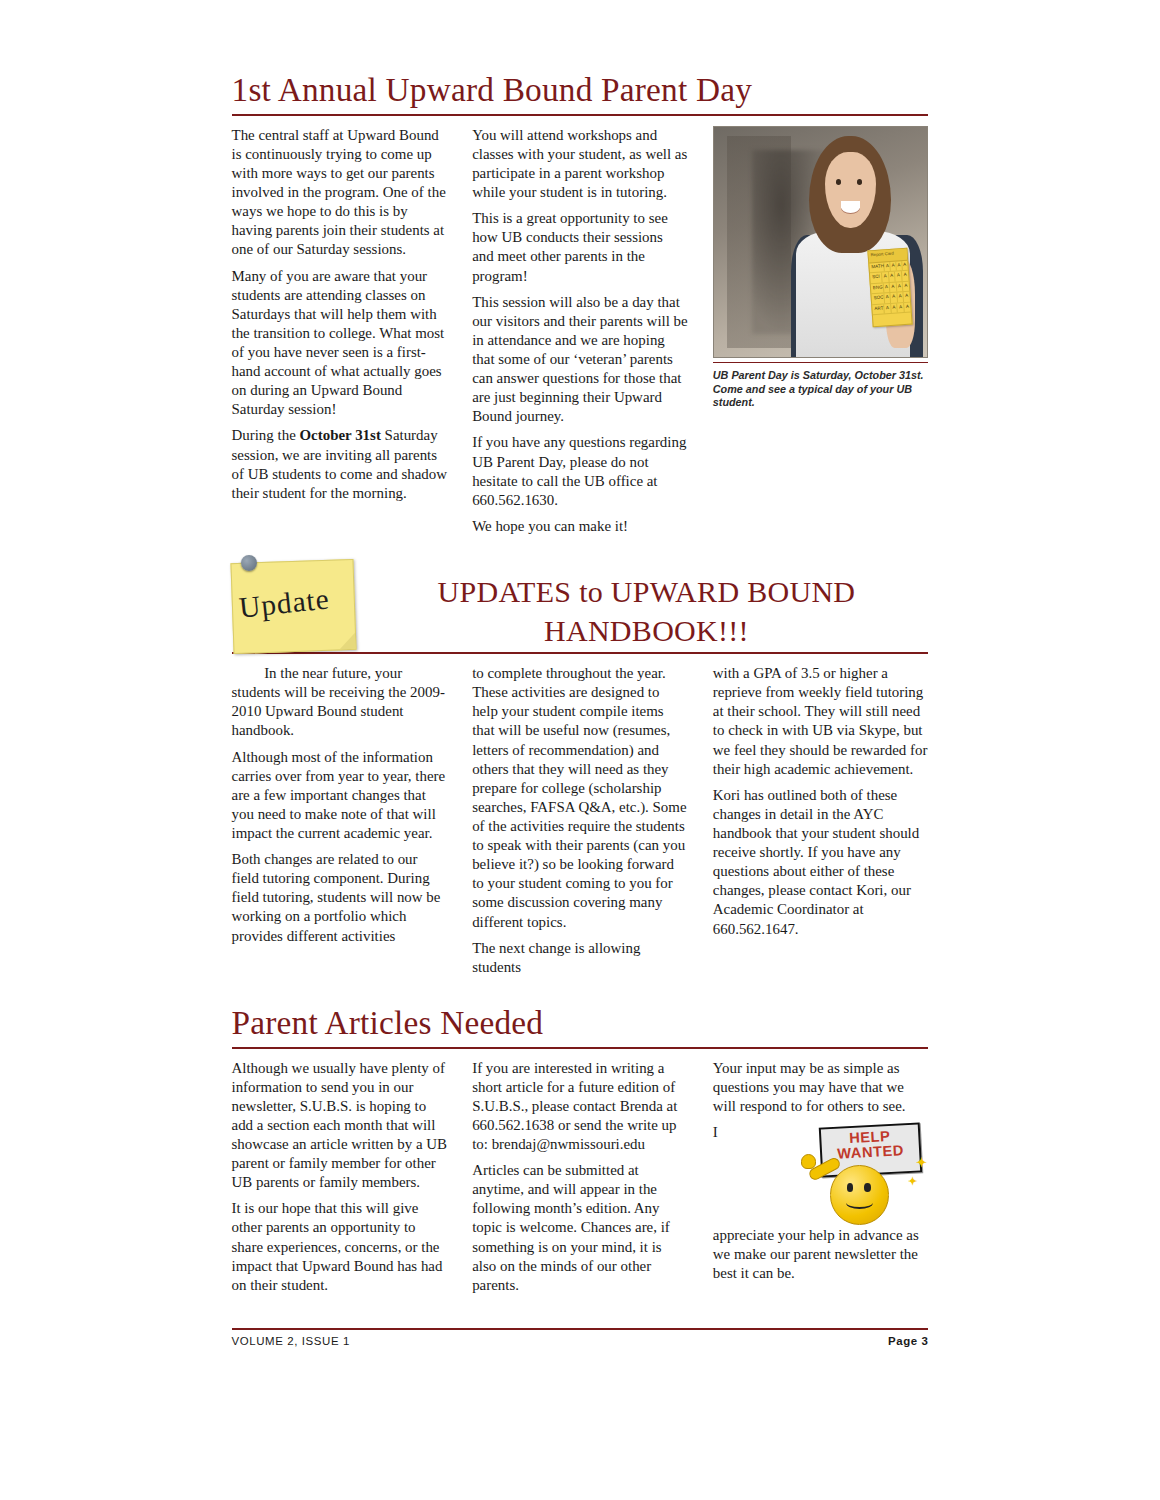1st Annual Upward Bound Parent Day
The central staff at Upward Bound is continuously trying to come up with more ways to get our parents involved in the program. One of the ways we hope to do this is by having parents join their students at one of our Saturday sessions.
Many of you are aware that your students are attending classes on Saturdays that will help them with the transition to college. What most of you have never seen is a first-hand account of what actually goes on during an Upward Bound Saturday session!
During the October 31st Saturday session, we are inviting all parents of UB students to come and shadow their student for the morning.
You will attend workshops and classes with your student, as well as participate in a parent workshop while your student is in tutoring.
This is a great opportunity to see how UB conducts their sessions and meet other parents in the program!
This session will also be a day that our visitors and their parents will be in attendance and we are hoping that some of our ‘veteran’ parents can answer questions for those that are just beginning their Upward Bound journey.
If you have any questions regarding UB Parent Day, please do not hesitate to call the UB office at 660.562.1630.
We hope you can make it!
Report Card
MATH AAAA
SCI AAAA
ENG AAAA
SOC AAAA
ART AAAA
UB Parent Day is Saturday, October 31st. Come and see a typical day of your UB student.
Update
UPDATES to UPWARD BOUND HANDBOOK!!!
In the near future, your students will be receiving the 2009-2010 Upward Bound student handbook.
Although most of the information carries over from year to year, there are a few important changes that you need to make note of that will impact the current academic year.
Both changes are related to our field tutoring component. During field tutoring, students will now be working on a portfolio which provides different activities
to complete throughout the year. These activities are designed to help your student compile items that will be useful now (resumes, letters of recommendation) and others that they will need as they prepare for college (scholarship searches, FAFSA Q&A, etc.). Some of the activities require the students to speak with their parents (can you believe it?) so be looking forward to your student coming to you for some discussion covering many different topics.
The next change is allowing students
with a GPA of 3.5 or higher a reprieve from weekly field tutoring at their school. They will still need to check in with UB via Skype, but we feel they should be rewarded for their high academic achievement.
Kori has outlined both of these changes in detail in the AYC handbook that your student should receive shortly. If you have any questions about either of these changes, please contact Kori, our Academic Coordinator at 660.562.1647.
Parent Articles Needed
Although we usually have plenty of information to send you in our newsletter, S.U.B.S. is hoping to add a section each month that will showcase an article written by a UB parent or family member for other UB parents or family members.
It is our hope that this will give other parents an opportunity to share experiences, concerns, or the impact that Upward Bound has had on their student.
If you are interested in writing a short article for a future edition of S.U.B.S., please contact Brenda at 660.562.1638 or send the write up to: brendaj@nwmissouri.edu
Articles can be submitted at anytime, and will appear in the following month’s edition. Any topic is welcome. Chances are, if something is on your mind, it is also on the minds of our other parents.
Your input may be as simple as questions you may have that we will respond to for others to see.
HELP
WANTED
✦
✦
I appreciate your help in advance as we make our parent newsletter the best it can be.
VOLUME 2, ISSUE 1
Page 3